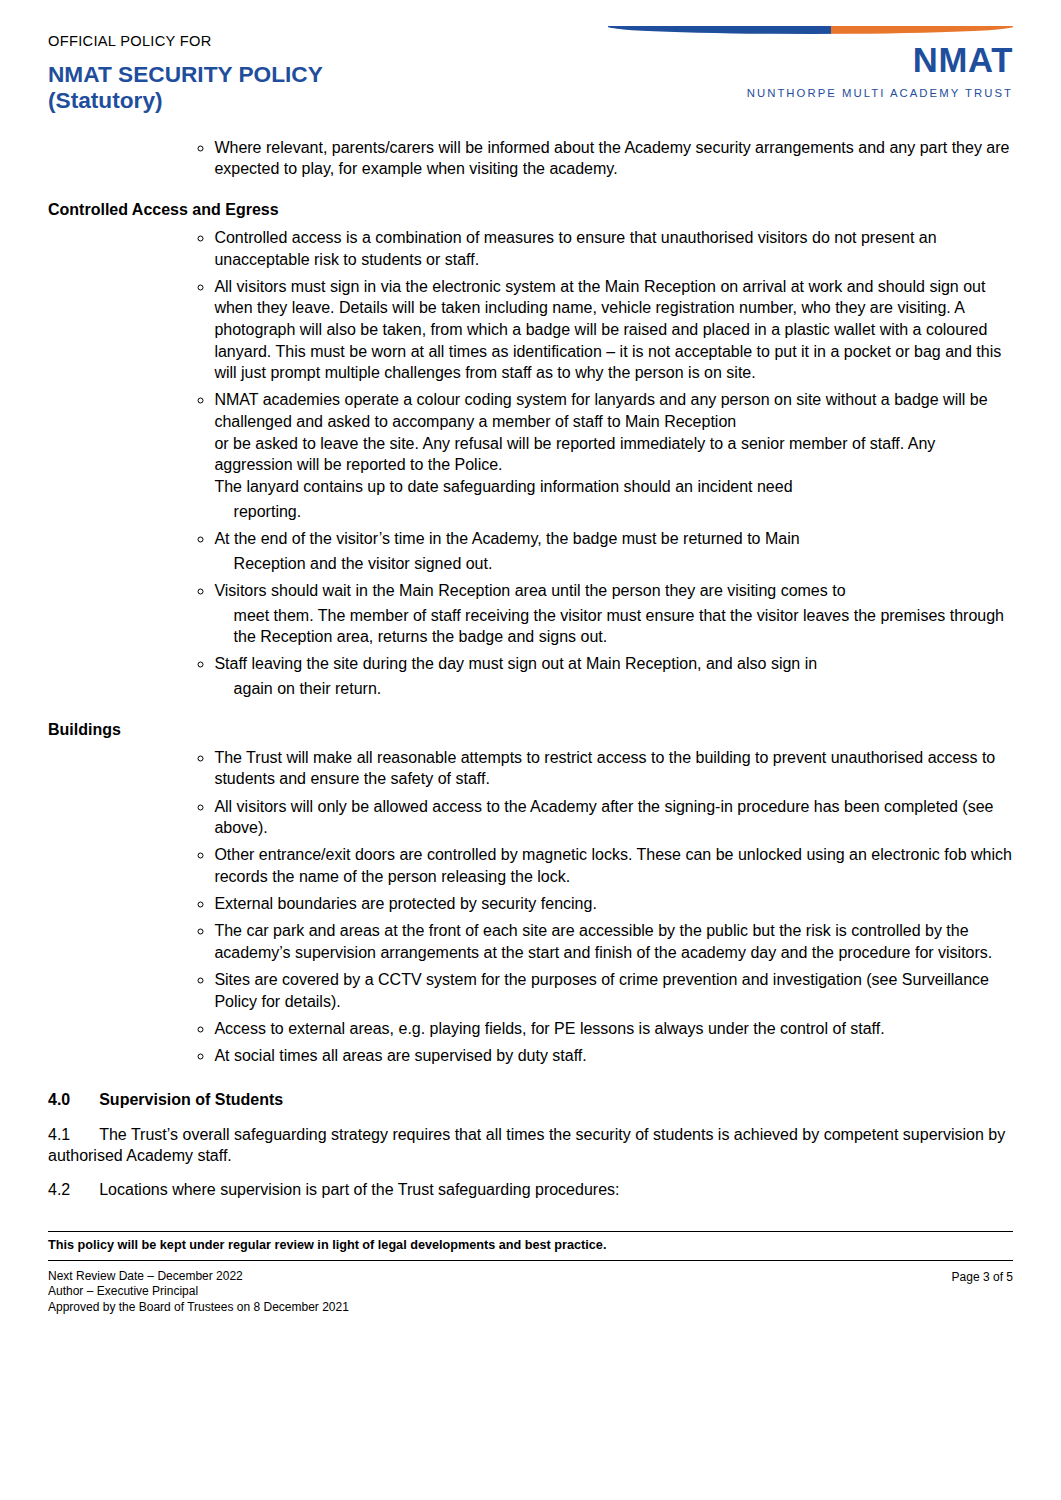OFFICIAL POLICY FOR
NMAT SECURITY POLICY
(Statutory)
NMAT NUNTHORPE MULTI ACADEMY TRUST
Where relevant, parents/carers will be informed about the Academy security arrangements and any part they are expected to play, for example when visiting the academy.
Controlled Access and Egress
Controlled access is a combination of measures to ensure that unauthorised visitors do not present an unacceptable risk to students or staff.
All visitors must sign in via the electronic system at the Main Reception on arrival at work and should sign out when they leave. Details will be taken including name, vehicle registration number, who they are visiting. A photograph will also be taken, from which a badge will be raised and placed in a plastic wallet with a coloured lanyard. This must be worn at all times as identification – it is not acceptable to put it in a pocket or bag and this will just prompt multiple challenges from staff as to why the person is on site.
NMAT academies operate a colour coding system for lanyards and any person on site without a badge will be challenged and asked to accompany a member of staff to Main Reception
or be asked to leave the site. Any refusal will be reported immediately to a senior member of staff. Any aggression will be reported to the Police.
The lanyard contains up to date safeguarding information should an incident need
reporting.
At the end of the visitor’s time in the Academy, the badge must be returned to Main
Reception and the visitor signed out.
Visitors should wait in the Main Reception area until the person they are visiting comes to
meet them. The member of staff receiving the visitor must ensure that the visitor leaves the premises through the Reception area, returns the badge and signs out.
Staff leaving the site during the day must sign out at Main Reception, and also sign in
again on their return.
Buildings
The Trust will make all reasonable attempts to restrict access to the building to prevent unauthorised access to students and ensure the safety of staff.
All visitors will only be allowed access to the Academy after the signing-in procedure has been completed (see above).
Other entrance/exit doors are controlled by magnetic locks. These can be unlocked using an electronic fob which records the name of the person releasing the lock.
External boundaries are protected by security fencing.
The car park and areas at the front of each site are accessible by the public but the risk is controlled by the academy’s supervision arrangements at the start and finish of the academy day and the procedure for visitors.
Sites are covered by a CCTV system for the purposes of crime prevention and investigation (see Surveillance Policy for details).
Access to external areas, e.g. playing fields, for PE lessons is always under the control of staff.
At social times all areas are supervised by duty staff.
4.0 Supervision of Students
4.1 The Trust’s overall safeguarding strategy requires that all times the security of students is achieved by competent supervision by authorised Academy staff.
4.2 Locations where supervision is part of the Trust safeguarding procedures:
This policy will be kept under regular review in light of legal developments and best practice.
Page 3 of 5
Next Review Date – December 2022
Author – Executive Principal
Approved by the Board of Trustees on 8 December 2021